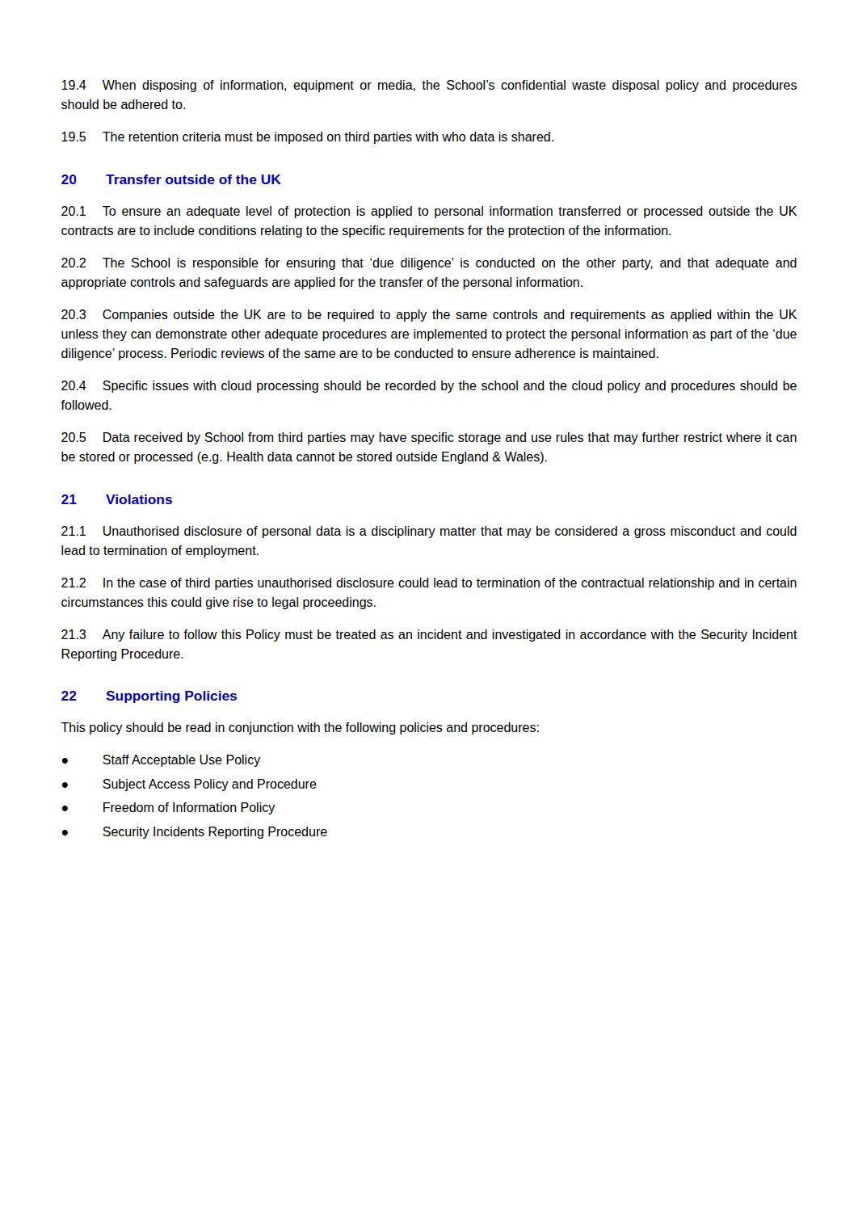19.4 When disposing of information, equipment or media, the School’s confidential waste disposal policy and procedures should be adhered to.
19.5 The retention criteria must be imposed on third parties with who data is shared.
20 Transfer outside of the UK
20.1 To ensure an adequate level of protection is applied to personal information transferred or processed outside the UK contracts are to include conditions relating to the specific requirements for the protection of the information.
20.2 The School is responsible for ensuring that ‘due diligence’ is conducted on the other party, and that adequate and appropriate controls and safeguards are applied for the transfer of the personal information.
20.3 Companies outside the UK are to be required to apply the same controls and requirements as applied within the UK unless they can demonstrate other adequate procedures are implemented to protect the personal information as part of the ‘due diligence’ process. Periodic reviews of the same are to be conducted to ensure adherence is maintained.
20.4 Specific issues with cloud processing should be recorded by the school and the cloud policy and procedures should be followed.
20.5 Data received by School from third parties may have specific storage and use rules that may further restrict where it can be stored or processed (e.g. Health data cannot be stored outside England & Wales).
21 Violations
21.1 Unauthorised disclosure of personal data is a disciplinary matter that may be considered a gross misconduct and could lead to termination of employment.
21.2 In the case of third parties unauthorised disclosure could lead to termination of the contractual relationship and in certain circumstances this could give rise to legal proceedings.
21.3 Any failure to follow this Policy must be treated as an incident and investigated in accordance with the Security Incident Reporting Procedure.
22 Supporting Policies
This policy should be read in conjunction with the following policies and procedures:
●Staff Acceptable Use Policy
●Subject Access Policy and Procedure
●Freedom of Information Policy
●Security Incidents Reporting Procedure